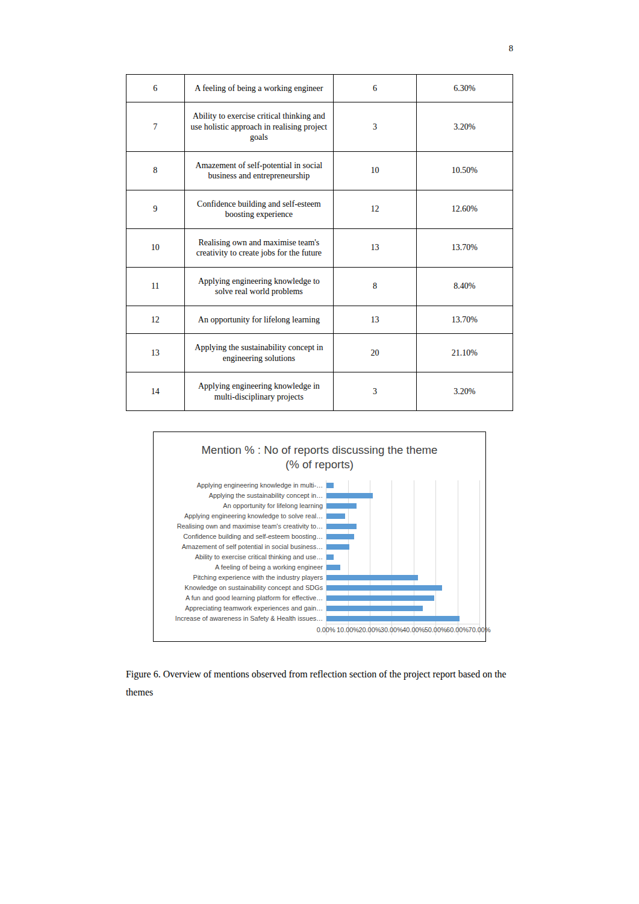8
| 6 | A feeling of being a working engineer | 6 | 6.30% |
| 7 | Ability to exercise critical thinking and use holistic approach in realising project goals | 3 | 3.20% |
| 8 | Amazement of self-potential in social business and entrepreneurship | 10 | 10.50% |
| 9 | Confidence building and self-esteem boosting experience | 12 | 12.60% |
| 10 | Realising own and maximise team's creativity to create jobs for the future | 13 | 13.70% |
| 11 | Applying engineering knowledge to solve real world problems | 8 | 8.40% |
| 12 | An opportunity for lifelong learning | 13 | 13.70% |
| 13 | Applying the sustainability concept in engineering solutions | 20 | 21.10% |
| 14 | Applying engineering knowledge in multi-disciplinary projects | 3 | 3.20% |
Mention % : No of reports discussing the theme
(% of reports)
Applying engineering knowledge in multi-…
Applying the sustainability concept in…
An opportunity for lifelong learning
Applying engineering knowledge to solve real…
Realising own and maximise team's creativity to…
Confidence building and self-esteem boosting…
Amazement of self potential in social business…
Ability to exercise critical thinking and use…
A feeling of being a working engineer
Pitching experience with the industry players
Knowledge on sustainability concept and SDGs
A fun and good learning platform for effective…
Appreciating teamwork experiences and gain…
Increase of awareness in Safety & Health issues…
0.00% 10.00% 20.00% 30.00% 40.00% 50.00% 60.00% 70.00%
Figure 6. Overview of mentions observed from reflection section of the project report based on the themes